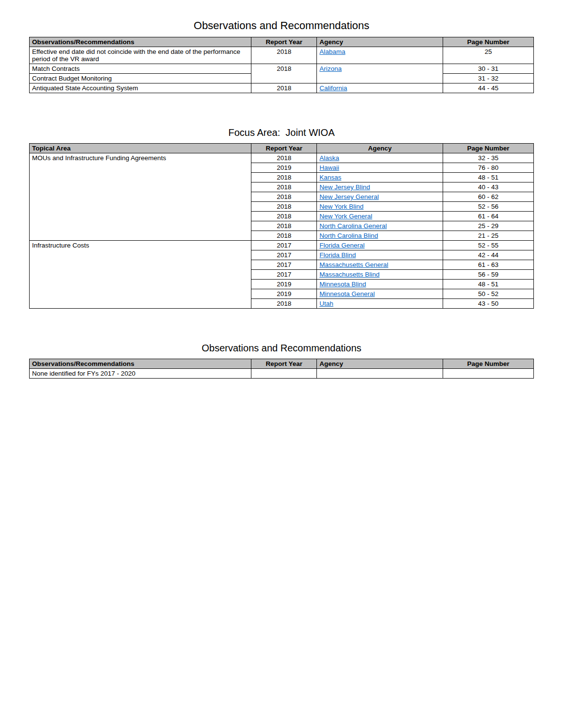Observations and Recommendations
| Observations/Recommendations | Report Year | Agency | Page Number |
| --- | --- | --- | --- |
| Effective end date did not coincide with the end date of the performance period of the VR award | 2018 | Alabama | 25 |
| Match Contracts | 2018 | Arizona | 30 - 31 |
| Contract Budget Monitoring | 31 - 32 |
| Antiquated State Accounting System | 2018 | California | 44 - 45 |
Focus Area: Joint WIOA
| Topical Area | Report Year | Agency | Page Number |
| --- | --- | --- | --- |
| MOUs and Infrastructure Funding Agreements | 2018 | Alaska | 32 - 35 |
| 2019 | Hawaii | 76 - 80 |
| 2018 | Kansas | 48 - 51 |
| 2018 | New Jersey Blind | 40 - 43 |
| 2018 | New Jersey General | 60 - 62 |
| 2018 | New York Blind | 52 - 56 |
| 2018 | New York General | 61 - 64 |
| 2018 | North Carolina General | 25 - 29 |
| 2018 | North Carolina Blind | 21 - 25 |
| Infrastructure Costs | 2017 | Florida General | 52 - 55 |
| 2017 | Florida Blind | 42 - 44 |
| 2017 | Massachusetts General | 61 - 63 |
| 2017 | Massachusetts Blind | 56 - 59 |
| 2019 | Minnesota Blind | 48 - 51 |
| 2019 | Minnesota General | 50 - 52 |
| 2018 | Utah | 43 - 50 |
Observations and Recommendations
| Observations/Recommendations | Report Year | Agency | Page Number |
| --- | --- | --- | --- |
| None identified for FYs 2017 - 2020 | | | |